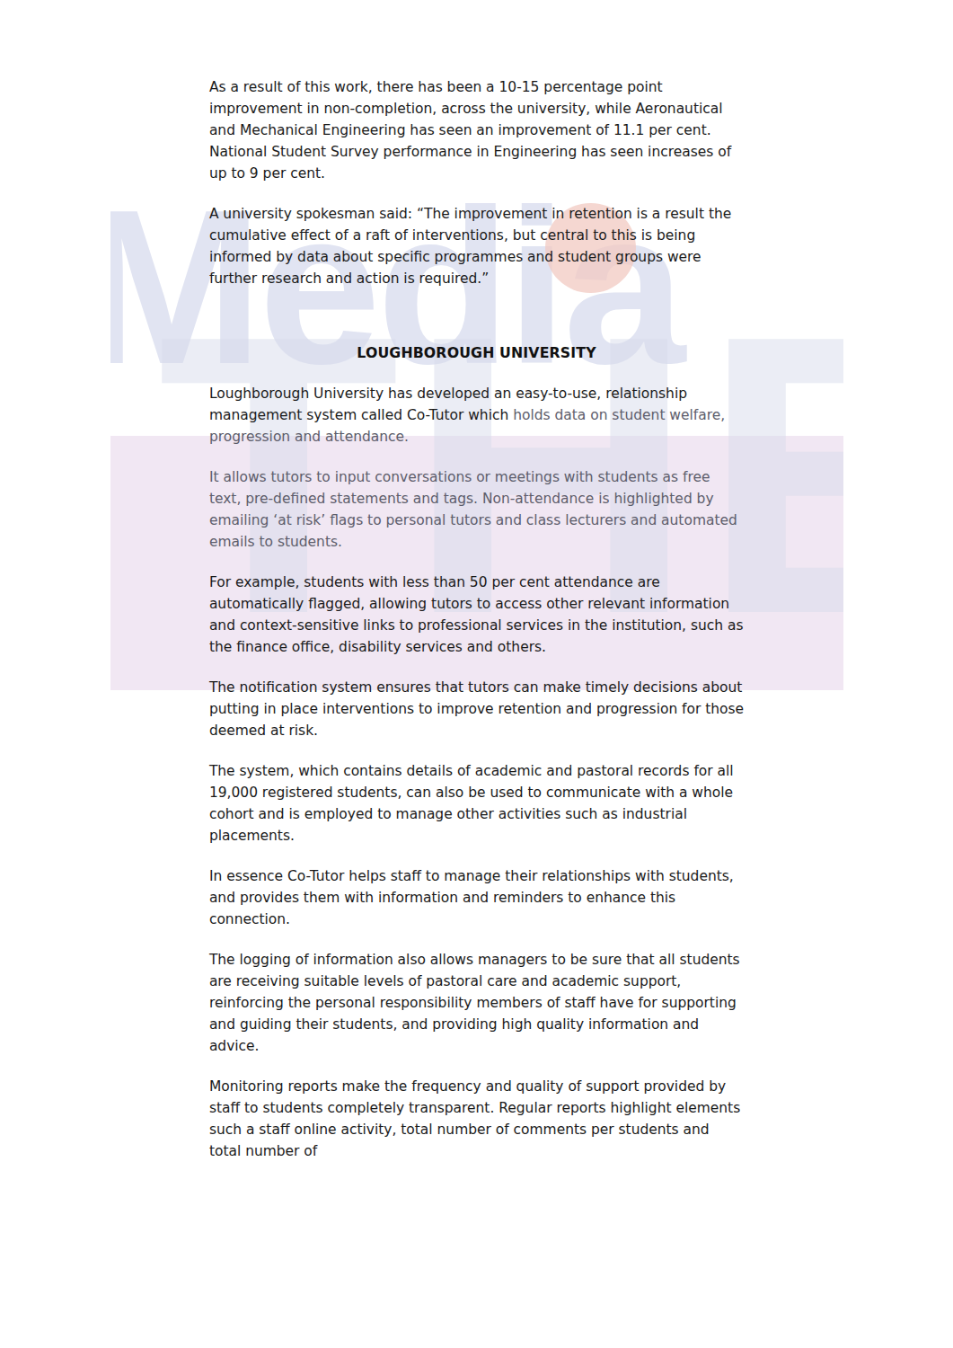Media
THE
As a result of this work, there has been a 10-15 percentage point improvement in non-completion, across the university, while Aeronautical and Mechanical Engineering has seen an improvement of 11.1 per cent. National Student Survey performance in Engineering has seen increases of up to 9 per cent.
A university spokesman said: “The improvement in retention is a result the cumulative effect of a raft of interventions, but central to this is being informed by data about specific programmes and student groups were further research and action is required.”
LOUGHBOROUGH UNIVERSITY
Loughborough University has developed an easy-to-use, relationship management system called Co-Tutor which holds data on student welfare, progression and attendance.
It allows tutors to input conversations or meetings with students as free text, pre-defined statements and tags. Non-attendance is highlighted by emailing ‘at risk’ flags to personal tutors and class lecturers and automated emails to students.
For example, students with less than 50 per cent attendance are automatically flagged, allowing tutors to access other relevant information and context-sensitive links to professional services in the institution, such as the finance office, disability services and others.
The notification system ensures that tutors can make timely decisions about putting in place interventions to improve retention and progression for those deemed at risk.
The system, which contains details of academic and pastoral records for all 19,000 registered students, can also be used to communicate with a whole cohort and is employed to manage other activities such as industrial placements.
In essence Co-Tutor helps staff to manage their relationships with students, and provides them with information and reminders to enhance this connection.
The logging of information also allows managers to be sure that all students are receiving suitable levels of pastoral care and academic support, reinforcing the personal responsibility members of staff have for supporting and guiding their students, and providing high quality information and advice.
Monitoring reports make the frequency and quality of support provided by staff to students completely transparent. Regular reports highlight elements such a staff online activity, total number of comments per students and total number of